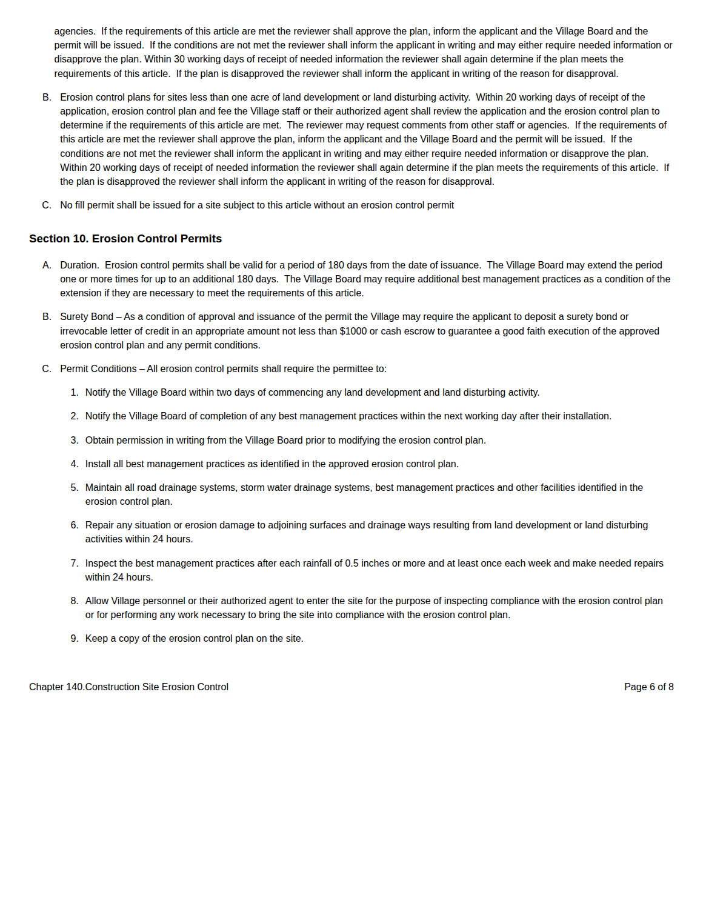agencies. If the requirements of this article are met the reviewer shall approve the plan, inform the applicant and the Village Board and the permit will be issued. If the conditions are not met the reviewer shall inform the applicant in writing and may either require needed information or disapprove the plan. Within 30 working days of receipt of needed information the reviewer shall again determine if the plan meets the requirements of this article. If the plan is disapproved the reviewer shall inform the applicant in writing of the reason for disapproval.
Erosion control plans for sites less than one acre of land development or land disturbing activity. Within 20 working days of receipt of the application, erosion control plan and fee the Village staff or their authorized agent shall review the application and the erosion control plan to determine if the requirements of this article are met. The reviewer may request comments from other staff or agencies. If the requirements of this article are met the reviewer shall approve the plan, inform the applicant and the Village Board and the permit will be issued. If the conditions are not met the reviewer shall inform the applicant in writing and may either require needed information or disapprove the plan. Within 20 working days of receipt of needed information the reviewer shall again determine if the plan meets the requirements of this article. If the plan is disapproved the reviewer shall inform the applicant in writing of the reason for disapproval.
No fill permit shall be issued for a site subject to this article without an erosion control permit
Section 10. Erosion Control Permits
Duration. Erosion control permits shall be valid for a period of 180 days from the date of issuance. The Village Board may extend the period one or more times for up to an additional 180 days. The Village Board may require additional best management practices as a condition of the extension if they are necessary to meet the requirements of this article.
Surety Bond – As a condition of approval and issuance of the permit the Village may require the applicant to deposit a surety bond or irrevocable letter of credit in an appropriate amount not less than $1000 or cash escrow to guarantee a good faith execution of the approved erosion control plan and any permit conditions.
Permit Conditions – All erosion control permits shall require the permittee to:
Notify the Village Board within two days of commencing any land development and land disturbing activity.
Notify the Village Board of completion of any best management practices within the next working day after their installation.
Obtain permission in writing from the Village Board prior to modifying the erosion control plan.
Install all best management practices as identified in the approved erosion control plan.
Maintain all road drainage systems, storm water drainage systems, best management practices and other facilities identified in the erosion control plan.
Repair any situation or erosion damage to adjoining surfaces and drainage ways resulting from land development or land disturbing activities within 24 hours.
Inspect the best management practices after each rainfall of 0.5 inches or more and at least once each week and make needed repairs within 24 hours.
Allow Village personnel or their authorized agent to enter the site for the purpose of inspecting compliance with the erosion control plan or for performing any work necessary to bring the site into compliance with the erosion control plan.
Keep a copy of the erosion control plan on the site.
Chapter 140.Construction Site Erosion Control Page 6 of 8